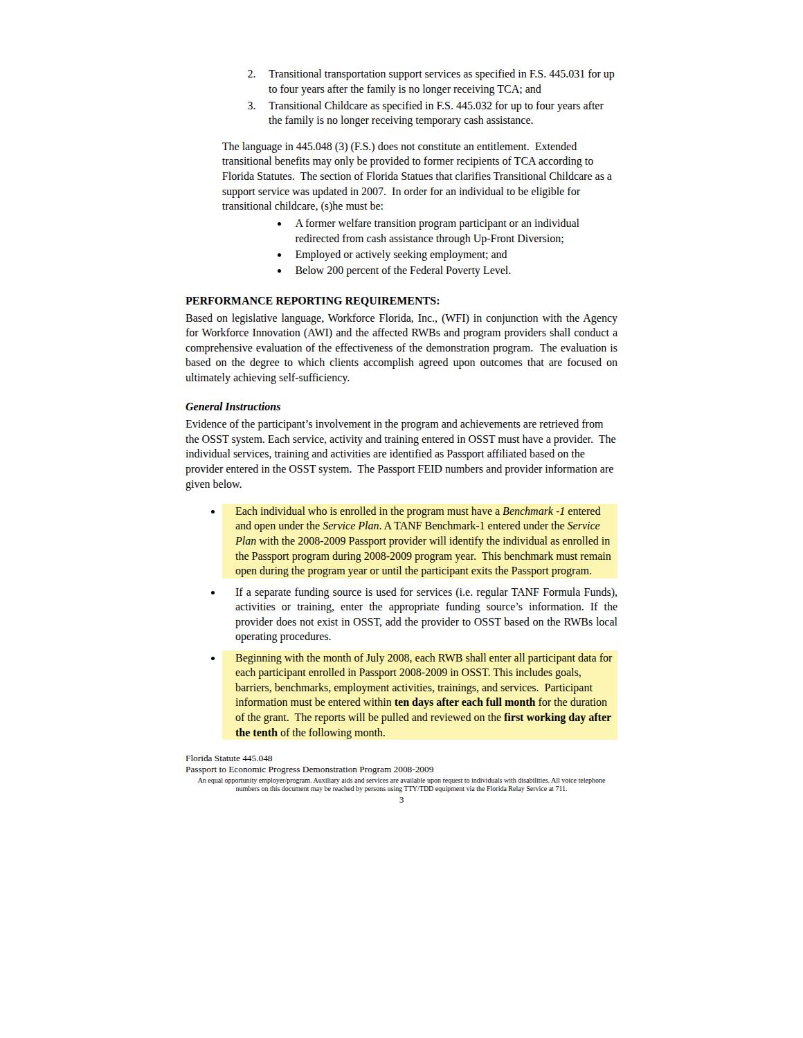Transitional transportation support services as specified in F.S. 445.031 for up to four years after the family is no longer receiving TCA; and
Transitional Childcare as specified in F.S. 445.032 for up to four years after the family is no longer receiving temporary cash assistance.
The language in 445.048 (3) (F.S.) does not constitute an entitlement. Extended transitional benefits may only be provided to former recipients of TCA according to Florida Statutes. The section of Florida Statues that clarifies Transitional Childcare as a support service was updated in 2007. In order for an individual to be eligible for transitional childcare, (s)he must be:
A former welfare transition program participant or an individual redirected from cash assistance through Up-Front Diversion;
Employed or actively seeking employment; and
Below 200 percent of the Federal Poverty Level.
Performance Reporting Requirements:
Based on legislative language, Workforce Florida, Inc., (WFI) in conjunction with the Agency for Workforce Innovation (AWI) and the affected RWBs and program providers shall conduct a comprehensive evaluation of the effectiveness of the demonstration program. The evaluation is based on the degree to which clients accomplish agreed upon outcomes that are focused on ultimately achieving self-sufficiency.
General Instructions
Evidence of the participant’s involvement in the program and achievements are retrieved from the OSST system. Each service, activity and training entered in OSST must have a provider. The individual services, training and activities are identified as Passport affiliated based on the provider entered in the OSST system. The Passport FEID numbers and provider information are given below.
Each individual who is enrolled in the program must have a Benchmark -1 entered and open under the Service Plan. A TANF Benchmark-1 entered under the Service Plan with the 2008-2009 Passport provider will identify the individual as enrolled in the Passport program during 2008-2009 program year. This benchmark must remain open during the program year or until the participant exits the Passport program.
If a separate funding source is used for services (i.e. regular TANF Formula Funds), activities or training, enter the appropriate funding source’s information. If the provider does not exist in OSST, add the provider to OSST based on the RWBs local operating procedures.
Beginning with the month of July 2008, each RWB shall enter all participant data for each participant enrolled in Passport 2008-2009 in OSST. This includes goals, barriers, benchmarks, employment activities, trainings, and services. Participant information must be entered within ten days after each full month for the duration of the grant. The reports will be pulled and reviewed on the first working day after the tenth of the following month.
Florida Statute 445.048
Passport to Economic Progress Demonstration Program 2008-2009
An equal opportunity employer/program. Auxiliary aids and services are available upon request to individuals with disabilities. All voice telephone numbers on this document may be reached by persons using TTY/TDD equipment via the Florida Relay Service at 711.
3